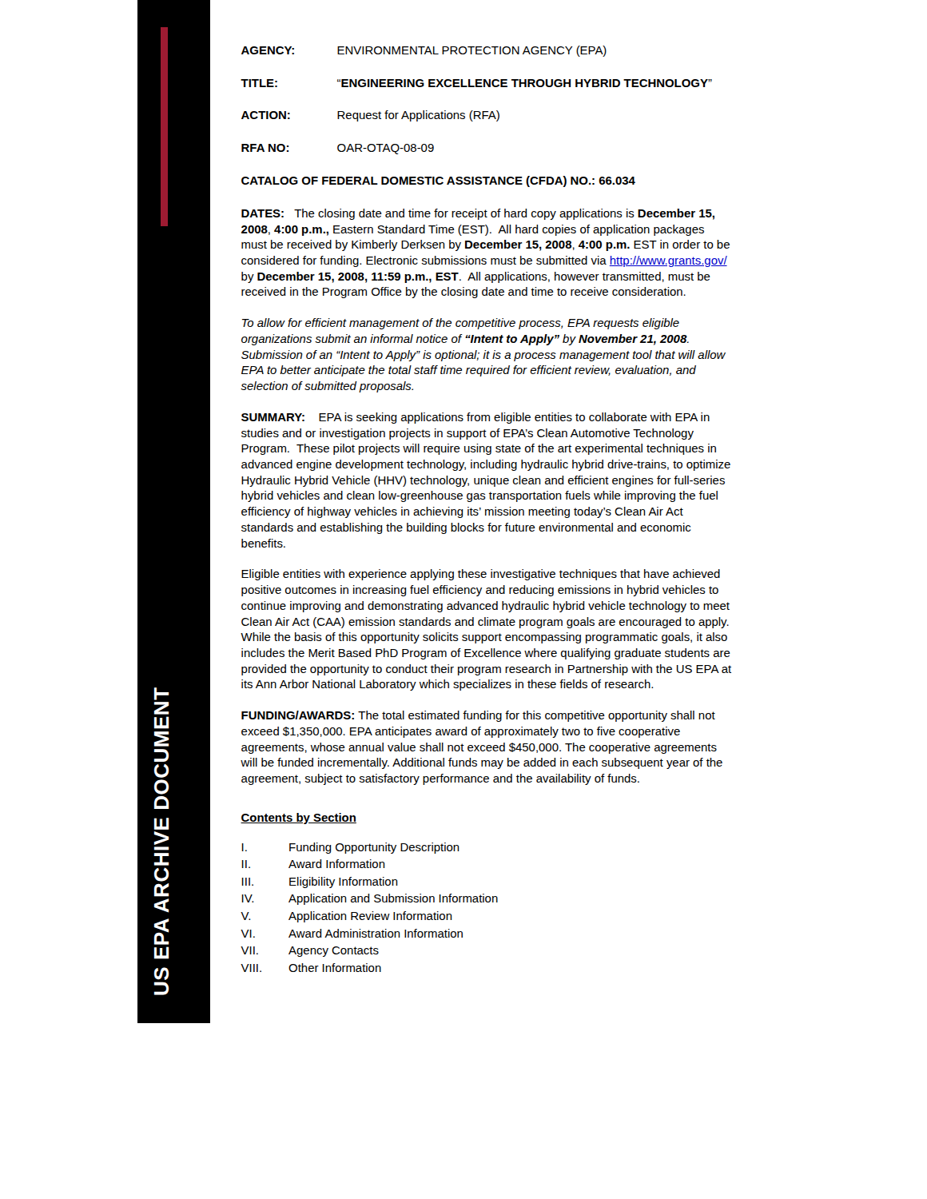US EPA ARCHIVE DOCUMENT
AGENCY:
ENVIRONMENTAL PROTECTION AGENCY (EPA)
TITLE:
“ENGINEERING EXCELLENCE THROUGH HYBRID TECHNOLOGY”
ACTION:
Request for Applications (RFA)
RFA NO:
OAR-OTAQ-08-09
CATALOG OF FEDERAL DOMESTIC ASSISTANCE (CFDA) NO.: 66.034
DATES: The closing date and time for receipt of hard copy applications is December 15, 2008, 4:00 p.m., Eastern Standard Time (EST). All hard copies of application packages must be received by Kimberly Derksen by December 15, 2008, 4:00 p.m. EST in order to be considered for funding. Electronic submissions must be submitted via http://www.grants.gov/ by December 15, 2008, 11:59 p.m., EST. All applications, however transmitted, must be received in the Program Office by the closing date and time to receive consideration.
To allow for efficient management of the competitive process, EPA requests eligible organizations submit an informal notice of “Intent to Apply” by November 21, 2008. Submission of an “Intent to Apply” is optional; it is a process management tool that will allow EPA to better anticipate the total staff time required for efficient review, evaluation, and selection of submitted proposals.
SUMMARY: EPA is seeking applications from eligible entities to collaborate with EPA in studies and or investigation projects in support of EPA’s Clean Automotive Technology Program. These pilot projects will require using state of the art experimental techniques in advanced engine development technology, including hydraulic hybrid drive-trains, to optimize Hydraulic Hybrid Vehicle (HHV) technology, unique clean and efficient engines for full-series hybrid vehicles and clean low-greenhouse gas transportation fuels while improving the fuel efficiency of highway vehicles in achieving its’ mission meeting today’s Clean Air Act standards and establishing the building blocks for future environmental and economic benefits.
Eligible entities with experience applying these investigative techniques that have achieved positive outcomes in increasing fuel efficiency and reducing emissions in hybrid vehicles to continue improving and demonstrating advanced hydraulic hybrid vehicle technology to meet Clean Air Act (CAA) emission standards and climate program goals are encouraged to apply. While the basis of this opportunity solicits support encompassing programmatic goals, it also includes the Merit Based PhD Program of Excellence where qualifying graduate students are provided the opportunity to conduct their program research in Partnership with the US EPA at its Ann Arbor National Laboratory which specializes in these fields of research.
FUNDING/AWARDS: The total estimated funding for this competitive opportunity shall not exceed $1,350,000. EPA anticipates award of approximately two to five cooperative agreements, whose annual value shall not exceed $450,000. The cooperative agreements will be funded incrementally. Additional funds may be added in each subsequent year of the agreement, subject to satisfactory performance and the availability of funds.
Contents by Section
I. Funding Opportunity Description
II. Award Information
III. Eligibility Information
IV. Application and Submission Information
V. Application Review Information
VI. Award Administration Information
VII. Agency Contacts
VIII. Other Information